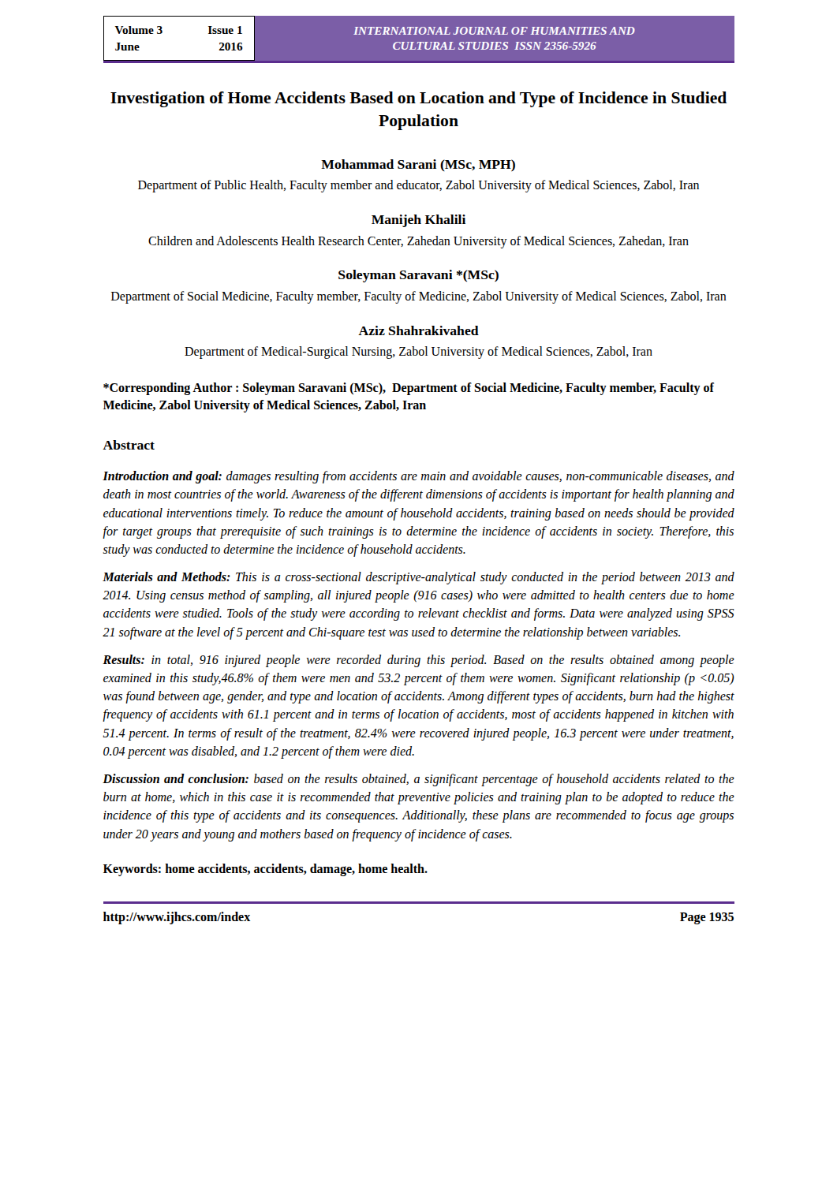| Volume 3 | Issue 1 |
| June | 2016 |
INTERNATIONAL JOURNAL OF HUMANITIES AND
CULTURAL STUDIES ISSN 2356-5926
Investigation of Home Accidents Based on Location and Type of Incidence in Studied Population
Mohammad Sarani (MSc, MPH)
Department of Public Health, Faculty member and educator, Zabol University of Medical Sciences, Zabol, Iran
Manijeh Khalili
Children and Adolescents Health Research Center, Zahedan University of Medical Sciences, Zahedan, Iran
Soleyman Saravani *(MSc)
Department of Social Medicine, Faculty member, Faculty of Medicine, Zabol University of Medical Sciences, Zabol, Iran
Aziz Shahrakivahed
Department of Medical-Surgical Nursing, Zabol University of Medical Sciences, Zabol, Iran
*Corresponding Author : Soleyman Saravani (MSc), Department of Social Medicine, Faculty member, Faculty of Medicine, Zabol University of Medical Sciences, Zabol, Iran
Abstract
Introduction and goal: damages resulting from accidents are main and avoidable causes, non-communicable diseases, and death in most countries of the world. Awareness of the different dimensions of accidents is important for health planning and educational interventions timely. To reduce the amount of household accidents, training based on needs should be provided for target groups that prerequisite of such trainings is to determine the incidence of accidents in society. Therefore, this study was conducted to determine the incidence of household accidents.
Materials and Methods: This is a cross-sectional descriptive-analytical study conducted in the period between 2013 and 2014. Using census method of sampling, all injured people (916 cases) who were admitted to health centers due to home accidents were studied. Tools of the study were according to relevant checklist and forms. Data were analyzed using SPSS 21 software at the level of 5 percent and Chi-square test was used to determine the relationship between variables.
Results: in total, 916 injured people were recorded during this period. Based on the results obtained among people examined in this study,46.8% of them were men and 53.2 percent of them were women. Significant relationship (p <0.05) was found between age, gender, and type and location of accidents. Among different types of accidents, burn had the highest frequency of accidents with 61.1 percent and in terms of location of accidents, most of accidents happened in kitchen with 51.4 percent. In terms of result of the treatment, 82.4% were recovered injured people, 16.3 percent were under treatment, 0.04 percent was disabled, and 1.2 percent of them were died.
Discussion and conclusion: based on the results obtained, a significant percentage of household accidents related to the burn at home, which in this case it is recommended that preventive policies and training plan to be adopted to reduce the incidence of this type of accidents and its consequences. Additionally, these plans are recommended to focus age groups under 20 years and young and mothers based on frequency of incidence of cases.
Keywords: home accidents, accidents, damage, home health.
http://www.ijhcs.com/index Page 1935